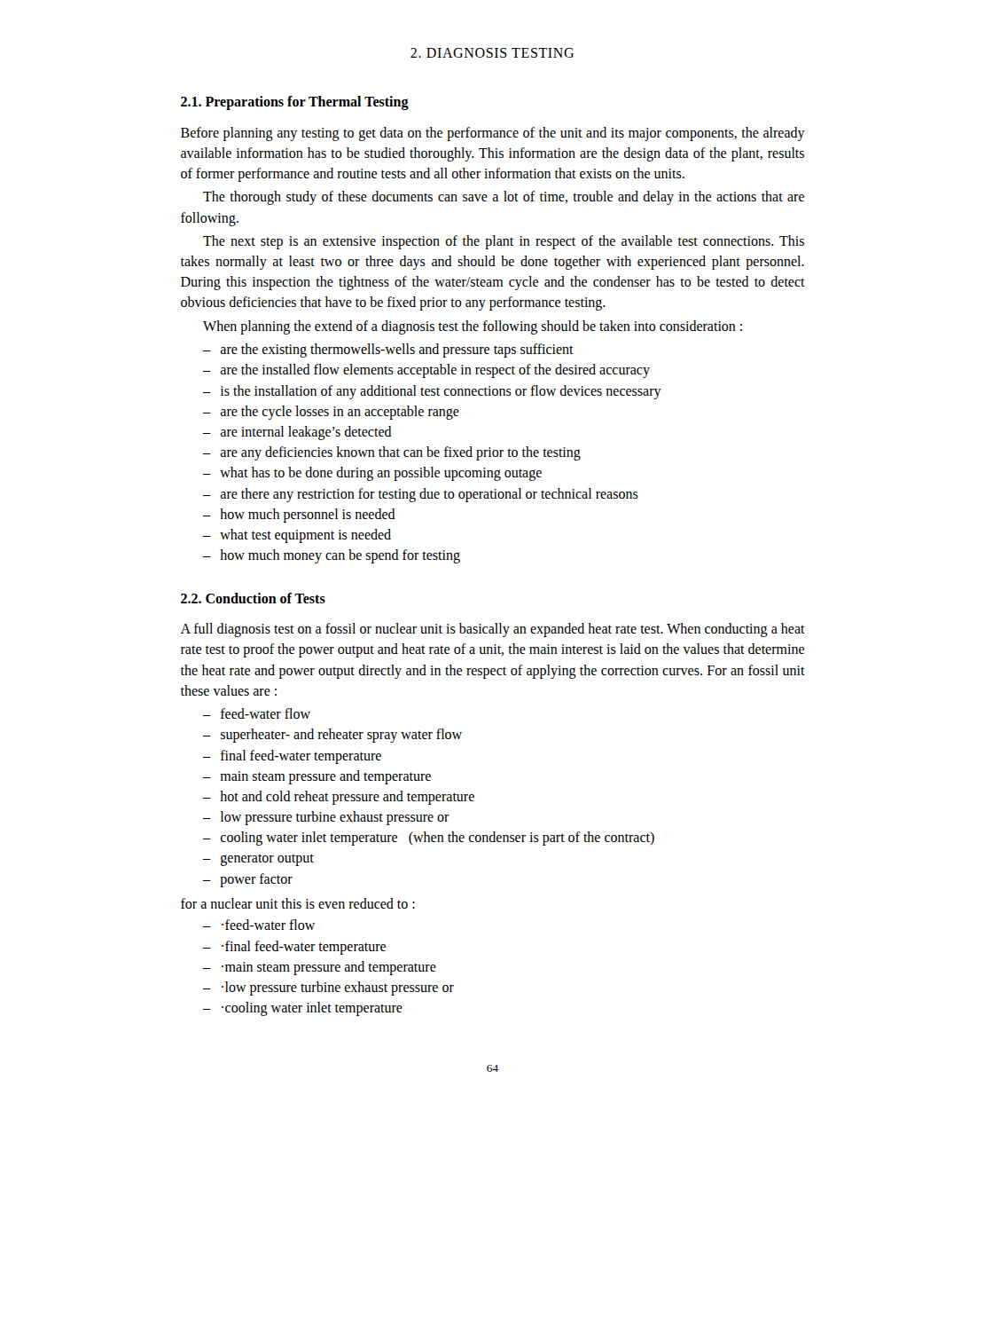2. DIAGNOSIS TESTING
2.1. Preparations for Thermal Testing
Before planning any testing to get data on the performance of the unit and its major components, the already available information has to be studied thoroughly. This information are the design data of the plant, results of former performance and routine tests and all other information that exists on the units.
The thorough study of these documents can save a lot of time, trouble and delay in the actions that are following.
The next step is an extensive inspection of the plant in respect of the available test connections. This takes normally at least two or three days and should be done together with experienced plant personnel. During this inspection the tightness of the water/steam cycle and the condenser has to be tested to detect obvious deficiencies that have to be fixed prior to any performance testing.
When planning the extend of a diagnosis test the following should be taken into consideration :
are the existing thermowells-wells and pressure taps sufficient
are the installed flow elements acceptable in respect of the desired accuracy
is the installation of any additional test connections or flow devices necessary
are the cycle losses in an acceptable range
are internal leakage’s detected
are any deficiencies known that can be fixed prior to the testing
what has to be done during an possible upcoming outage
are there any restriction for testing due to operational or technical reasons
how much personnel is needed
what test equipment is needed
how much money can be spend for testing
2.2. Conduction of Tests
A full diagnosis test on a fossil or nuclear unit is basically an expanded heat rate test. When conducting a heat rate test to proof the power output and heat rate of a unit, the main interest is laid on the values that determine the heat rate and power output directly and in the respect of applying the correction curves. For an fossil unit these values are :
feed-water flow
superheater- and reheater spray water flow
final feed-water temperature
main steam pressure and temperature
hot and cold reheat pressure and temperature
low pressure turbine exhaust pressure or
cooling water inlet temperature (when the condenser is part of the contract)
generator output
power factor
for a nuclear unit this is even reduced to :
·feed-water flow
·final feed-water temperature
·main steam pressure and temperature
·low pressure turbine exhaust pressure or
·cooling water inlet temperature
64